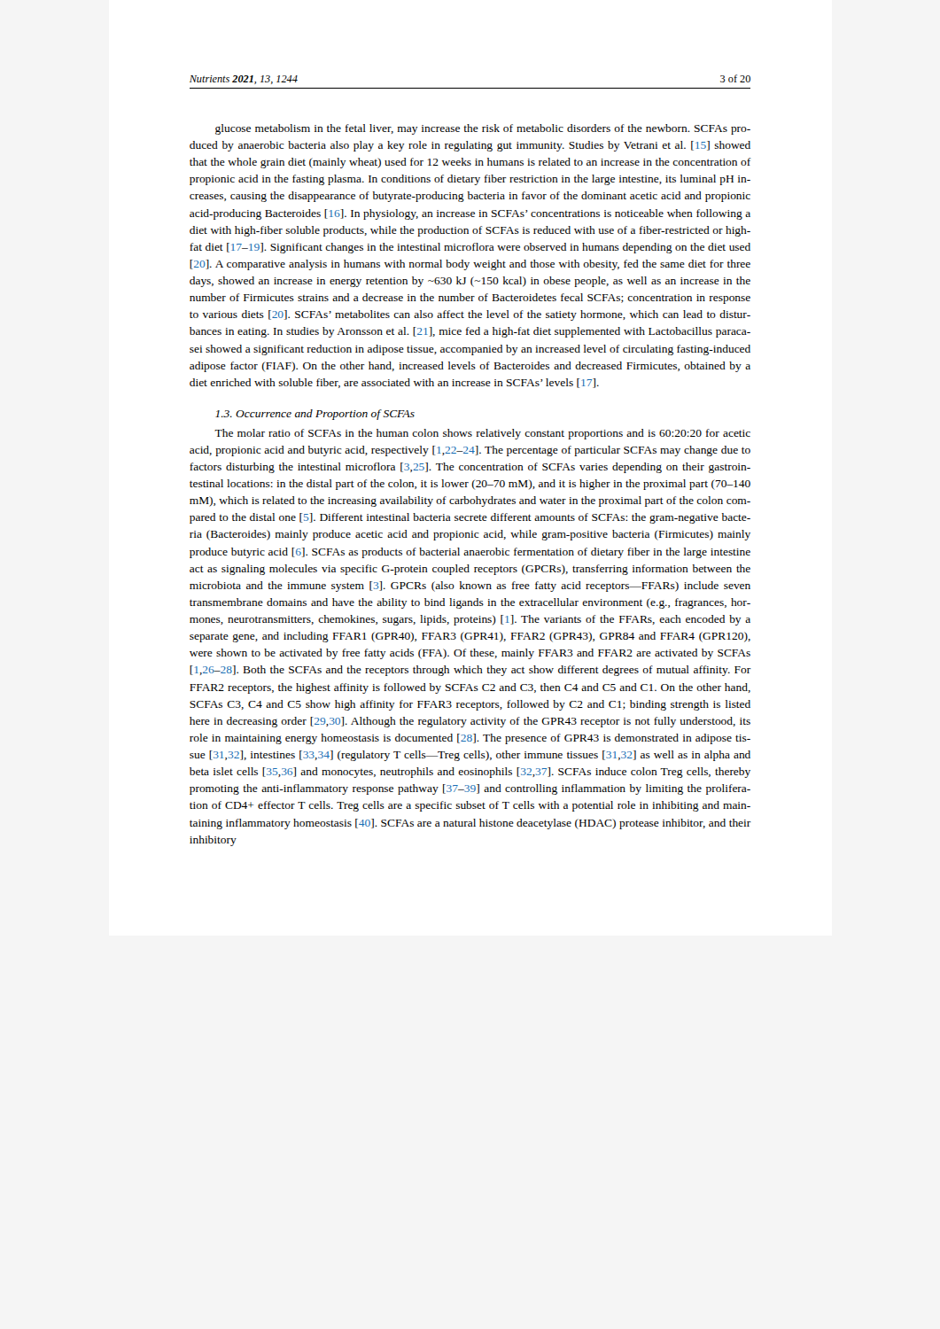Nutrients 2021, 13, 1244 3 of 20
glucose metabolism in the fetal liver, may increase the risk of metabolic disorders of the newborn. SCFAs produced by anaerobic bacteria also play a key role in regulating gut immunity. Studies by Vetrani et al. [15] showed that the whole grain diet (mainly wheat) used for 12 weeks in humans is related to an increase in the concentration of propionic acid in the fasting plasma. In conditions of dietary fiber restriction in the large intestine, its luminal pH increases, causing the disappearance of butyrate-producing bacteria in favor of the dominant acetic acid and propionic acid-producing Bacteroides [16]. In physiology, an increase in SCFAs’ concentrations is noticeable when following a diet with high-fiber soluble products, while the production of SCFAs is reduced with use of a fiber-restricted or high-fat diet [17–19]. Significant changes in the intestinal microflora were observed in humans depending on the diet used [20]. A comparative analysis in humans with normal body weight and those with obesity, fed the same diet for three days, showed an increase in energy retention by ~630 kJ (~150 kcal) in obese people, as well as an increase in the number of Firmicutes strains and a decrease in the number of Bacteroidetes fecal SCFAs; concentration in response to various diets [20]. SCFAs’ metabolites can also affect the level of the satiety hormone, which can lead to disturbances in eating. In studies by Aronsson et al. [21], mice fed a high-fat diet supplemented with Lactobacillus paracasei showed a significant reduction in adipose tissue, accompanied by an increased level of circulating fasting-induced adipose factor (FIAF). On the other hand, increased levels of Bacteroides and decreased Firmicutes, obtained by a diet enriched with soluble fiber, are associated with an increase in SCFAs’ levels [17].
1.3. Occurrence and Proportion of SCFAs
The molar ratio of SCFAs in the human colon shows relatively constant proportions and is 60:20:20 for acetic acid, propionic acid and butyric acid, respectively [1,22–24]. The percentage of particular SCFAs may change due to factors disturbing the intestinal microflora [3,25]. The concentration of SCFAs varies depending on their gastrointestinal locations: in the distal part of the colon, it is lower (20–70 mM), and it is higher in the proximal part (70–140 mM), which is related to the increasing availability of carbohydrates and water in the proximal part of the colon compared to the distal one [5]. Different intestinal bacteria secrete different amounts of SCFAs: the gram-negative bacteria (Bacteroides) mainly produce acetic acid and propionic acid, while gram-positive bacteria (Firmicutes) mainly produce butyric acid [6]. SCFAs as products of bacterial anaerobic fermentation of dietary fiber in the large intestine act as signaling molecules via specific G-protein coupled receptors (GPCRs), transferring information between the microbiota and the immune system [3]. GPCRs (also known as free fatty acid receptors—FFARs) include seven transmembrane domains and have the ability to bind ligands in the extracellular environment (e.g., fragrances, hormones, neurotransmitters, chemokines, sugars, lipids, proteins) [1]. The variants of the FFARs, each encoded by a separate gene, and including FFAR1 (GPR40), FFAR3 (GPR41), FFAR2 (GPR43), GPR84 and FFAR4 (GPR120), were shown to be activated by free fatty acids (FFA). Of these, mainly FFAR3 and FFAR2 are activated by SCFAs [1,26–28]. Both the SCFAs and the receptors through which they act show different degrees of mutual affinity. For FFAR2 receptors, the highest affinity is followed by SCFAs C2 and C3, then C4 and C5 and C1. On the other hand, SCFAs C3, C4 and C5 show high affinity for FFAR3 receptors, followed by C2 and C1; binding strength is listed here in decreasing order [29,30]. Although the regulatory activity of the GPR43 receptor is not fully understood, its role in maintaining energy homeostasis is documented [28]. The presence of GPR43 is demonstrated in adipose tissue [31,32], intestines [33,34] (regulatory T cells—Treg cells), other immune tissues [31,32] as well as in alpha and beta islet cells [35,36] and monocytes, neutrophils and eosinophils [32,37]. SCFAs induce colon Treg cells, thereby promoting the anti-inflammatory response pathway [37–39] and controlling inflammation by limiting the proliferation of CD4+ effector T cells. Treg cells are a specific subset of T cells with a potential role in inhibiting and maintaining inflammatory homeostasis [40]. SCFAs are a natural histone deacetylase (HDAC) protease inhibitor, and their inhibitory